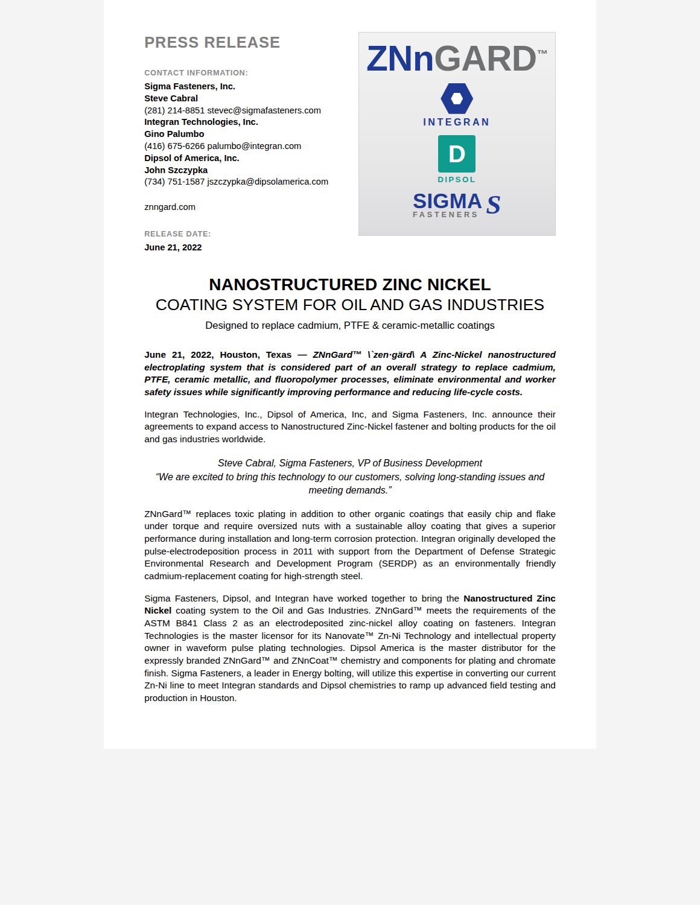Press Release
Contact Information:
Sigma Fasteners, Inc.
Steve Cabral
(281) 214-8851 stevec@sigmafasteners.com
Integran Technologies, Inc.
Gino Palumbo
(416) 675-6266 palumbo@integran.com
Dipsol of America, Inc.
John Szczypka
(734) 751-1587 jszczypka@dipsolamerica.com
znngard.com
Release Date:
June 21, 2022
ZNn GARD™
INTEGRAN
D
DIPSOL
SIGMA
FASTENERS
S
NANOSTRUCTURED ZINC NICKEL
COATING SYSTEM FOR OIL AND GAS INDUSTRIES
Designed to replace cadmium, PTFE & ceramic-metallic coatings
June 21, 2022, Houston, Texas — ZNnGard™ \`zen·gärd\ A Zinc-Nickel nanostructured electroplating system that is considered part of an overall strategy to replace cadmium, PTFE, ceramic metallic, and fluoropolymer processes, eliminate environmental and worker safety issues while significantly improving performance and reducing life-cycle costs.
Integran Technologies, Inc., Dipsol of America, Inc, and Sigma Fasteners, Inc. announce their agreements to expand access to Nanostructured Zinc-Nickel fastener and bolting products for the oil and gas industries worldwide.
Steve Cabral, Sigma Fasteners, VP of Business Development “We are excited to bring this technology to our customers, solving long-standing issues and meeting demands.”
ZNnGard™ replaces toxic plating in addition to other organic coatings that easily chip and flake under torque and require oversized nuts with a sustainable alloy coating that gives a superior performance during installation and long-term corrosion protection. Integran originally developed the pulse-electrodeposition process in 2011 with support from the Department of Defense Strategic Environmental Research and Development Program (SERDP) as an environmentally friendly cadmium-replacement coating for high-strength steel.
Sigma Fasteners, Dipsol, and Integran have worked together to bring the Nanostructured Zinc Nickel coating system to the Oil and Gas Industries. ZNnGard™ meets the requirements of the ASTM B841 Class 2 as an electrodeposited zinc-nickel alloy coating on fasteners. Integran Technologies is the master licensor for its Nanovate™ Zn-Ni Technology and intellectual property owner in waveform pulse plating technologies. Dipsol America is the master distributor for the expressly branded ZNnGard™ and ZNnCoat™ chemistry and components for plating and chromate finish. Sigma Fasteners, a leader in Energy bolting, will utilize this expertise in converting our current Zn-Ni line to meet Integran standards and Dipsol chemistries to ramp up advanced field testing and production in Houston.